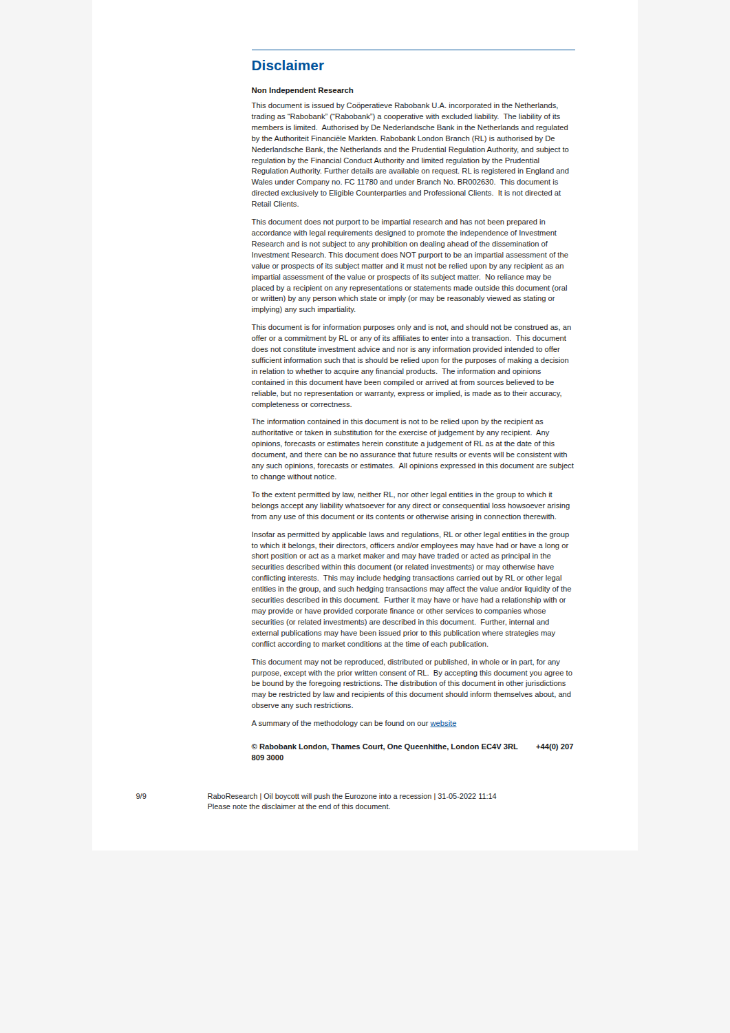Disclaimer
Non Independent Research
This document is issued by Coöperatieve Rabobank U.A. incorporated in the Netherlands, trading as “Rabobank” (“Rabobank”) a cooperative with excluded liability. The liability of its members is limited. Authorised by De Nederlandsche Bank in the Netherlands and regulated by the Authoriteit Financiële Markten. Rabobank London Branch (RL) is authorised by De Nederlandsche Bank, the Netherlands and the Prudential Regulation Authority, and subject to regulation by the Financial Conduct Authority and limited regulation by the Prudential Regulation Authority. Further details are available on request. RL is registered in England and Wales under Company no. FC 11780 and under Branch No. BR002630. This document is directed exclusively to Eligible Counterparties and Professional Clients. It is not directed at Retail Clients.
This document does not purport to be impartial research and has not been prepared in accordance with legal requirements designed to promote the independence of Investment Research and is not subject to any prohibition on dealing ahead of the dissemination of Investment Research. This document does NOT purport to be an impartial assessment of the value or prospects of its subject matter and it must not be relied upon by any recipient as an impartial assessment of the value or prospects of its subject matter. No reliance may be placed by a recipient on any representations or statements made outside this document (oral or written) by any person which state or imply (or may be reasonably viewed as stating or implying) any such impartiality.
This document is for information purposes only and is not, and should not be construed as, an offer or a commitment by RL or any of its affiliates to enter into a transaction. This document does not constitute investment advice and nor is any information provided intended to offer sufficient information such that is should be relied upon for the purposes of making a decision in relation to whether to acquire any financial products. The information and opinions contained in this document have been compiled or arrived at from sources believed to be reliable, but no representation or warranty, express or implied, is made as to their accuracy, completeness or correctness.
The information contained in this document is not to be relied upon by the recipient as authoritative or taken in substitution for the exercise of judgement by any recipient. Any opinions, forecasts or estimates herein constitute a judgement of RL as at the date of this document, and there can be no assurance that future results or events will be consistent with any such opinions, forecasts or estimates. All opinions expressed in this document are subject to change without notice.
To the extent permitted by law, neither RL, nor other legal entities in the group to which it belongs accept any liability whatsoever for any direct or consequential loss howsoever arising from any use of this document or its contents or otherwise arising in connection therewith.
Insofar as permitted by applicable laws and regulations, RL or other legal entities in the group to which it belongs, their directors, officers and/or employees may have had or have a long or short position or act as a market maker and may have traded or acted as principal in the securities described within this document (or related investments) or may otherwise have conflicting interests. This may include hedging transactions carried out by RL or other legal entities in the group, and such hedging transactions may affect the value and/or liquidity of the securities described in this document. Further it may have or have had a relationship with or may provide or have provided corporate finance or other services to companies whose securities (or related investments) are described in this document. Further, internal and external publications may have been issued prior to this publication where strategies may conflict according to market conditions at the time of each publication.
This document may not be reproduced, distributed or published, in whole or in part, for any purpose, except with the prior written consent of RL. By accepting this document you agree to be bound by the foregoing restrictions. The distribution of this document in other jurisdictions may be restricted by law and recipients of this document should inform themselves about, and observe any such restrictions.
A summary of the methodology can be found on our website
© Rabobank London, Thames Court, One Queenhithe, London EC4V 3RL +44(0) 207 809 3000
9/9
RaboResearch | Oil boycott will push the Eurozone into a recession | 31-05-2022 11:14
Please note the disclaimer at the end of this document.